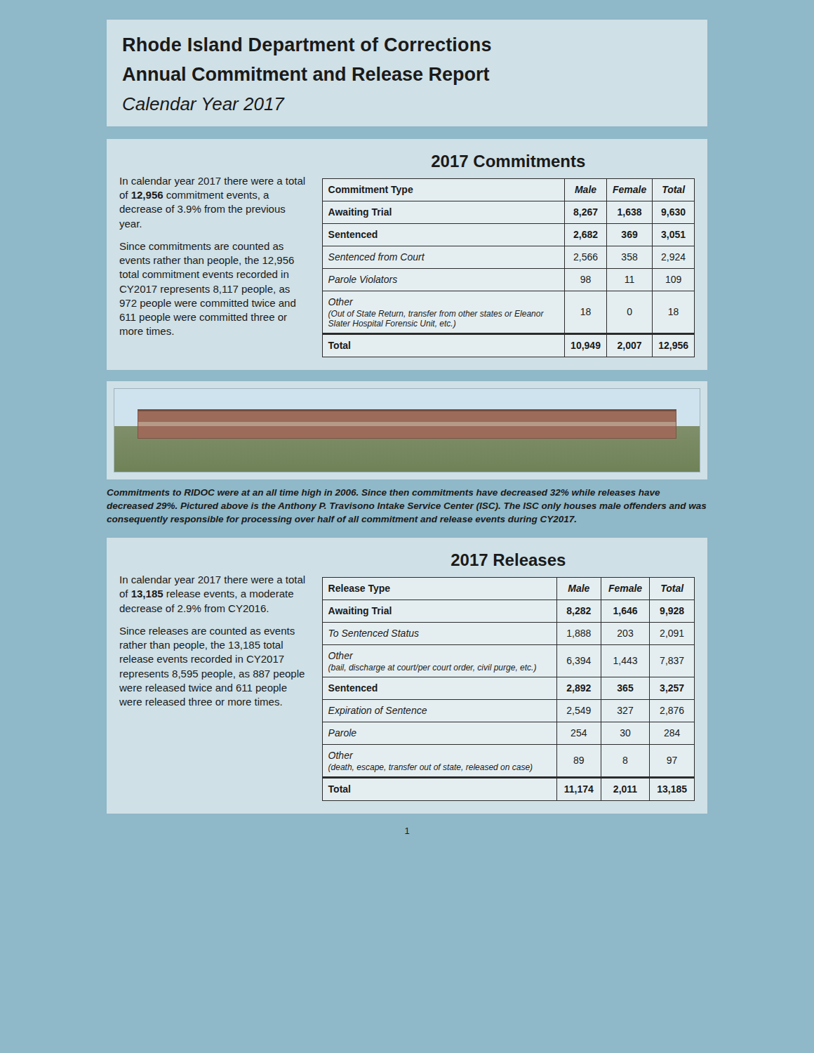Rhode Island Department of Corrections
Annual Commitment and Release Report
Calendar Year 2017
In calendar year 2017 there were a total of 12,956 commitment events, a decrease of 3.9% from the previous year.
Since commitments are counted as events rather than people, the 12,956 total commitment events recorded in CY2017 represents 8,117 people, as 972 people were committed twice and 611 people were committed three or more times.
2017 Commitments
| Commitment Type | Male | Female | Total |
| --- | --- | --- | --- |
| Awaiting Trial | 8,267 | 1,638 | 9,630 |
| Sentenced | 2,682 | 369 | 3,051 |
| Sentenced from Court | 2,566 | 358 | 2,924 |
| Parole Violators | 98 | 11 | 109 |
| Other (Out of State Return, transfer from other states or Eleanor Slater Hospital Forensic Unit, etc.) | 18 | 0 | 18 |
| Total | 10,949 | 2,007 | 12,956 |
Commitments to RIDOC were at an all time high in 2006. Since then commitments have decreased 32% while releases have decreased 29%. Pictured above is the Anthony P. Travisono Intake Service Center (ISC). The ISC only houses male offenders and was consequently responsible for processing over half of all commitment and release events during CY2017.
In calendar year 2017 there were a total of 13,185 release events, a moderate decrease of 2.9% from CY2016.
Since releases are counted as events rather than people, the 13,185 total release events recorded in CY2017 represents 8,595 people, as 887 people were released twice and 611 people were released three or more times.
2017 Releases
| Release Type | Male | Female | Total |
| --- | --- | --- | --- |
| Awaiting Trial | 8,282 | 1,646 | 9,928 |
| To Sentenced Status | 1,888 | 203 | 2,091 |
| Other (bail, discharge at court/per court order, civil purge, etc.) | 6,394 | 1,443 | 7,837 |
| Sentenced | 2,892 | 365 | 3,257 |
| Expiration of Sentence | 2,549 | 327 | 2,876 |
| Parole | 254 | 30 | 284 |
| Other (death, escape, transfer out of state, released on case) | 89 | 8 | 97 |
| Total | 11,174 | 2,011 | 13,185 |
1